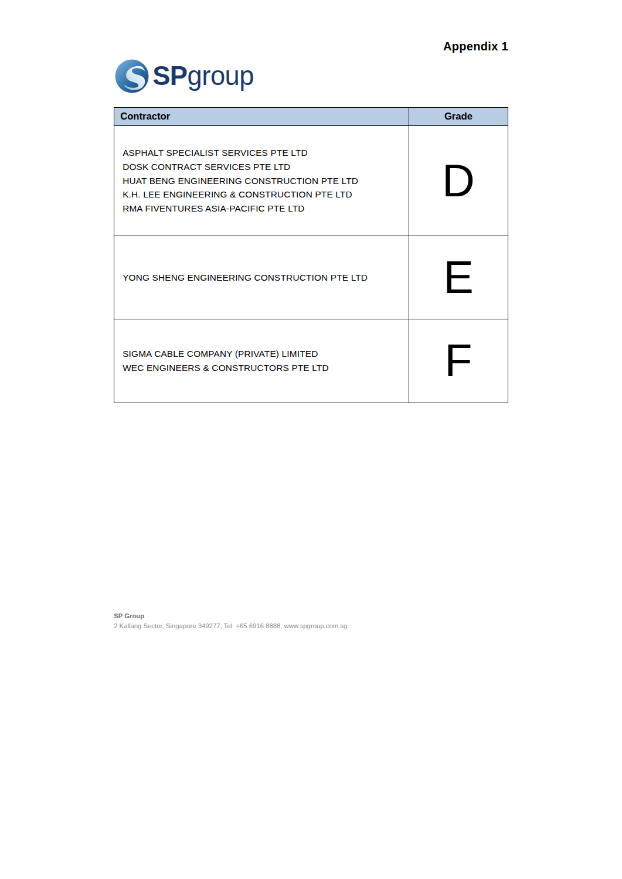Appendix 1
SP group
| Contractor | Grade |
| --- | --- |
| ASPHALT SPECIALIST SERVICES PTE LTD DOSK CONTRACT SERVICES PTE LTD HUAT BENG ENGINEERING CONSTRUCTION PTE LTD K.H. LEE ENGINEERING & CONSTRUCTION PTE LTD RMA FIVENTURES ASIA-PACIFIC PTE LTD | D |
| YONG SHENG ENGINEERING CONSTRUCTION PTE LTD | E |
| SIGMA CABLE COMPANY (PRIVATE) LIMITED WEC ENGINEERS & CONSTRUCTORS PTE LTD | F |
SP Group
2 Kallang Sector, Singapore 349277, Tel: +65 6916 8888, www.spgroup.com.sg